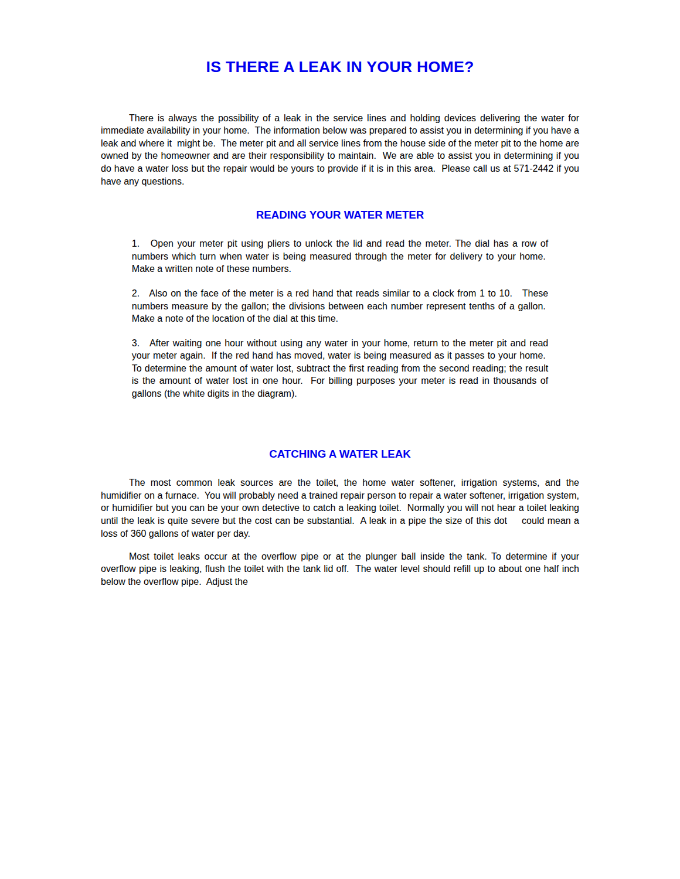IS THERE A LEAK IN YOUR HOME?
There is always the possibility of a leak in the service lines and holding devices delivering the water for immediate availability in your home. The information below was prepared to assist you in determining if you have a leak and where it might be. The meter pit and all service lines from the house side of the meter pit to the home are owned by the homeowner and are their responsibility to maintain. We are able to assist you in determining if you do have a water loss but the repair would be yours to provide if it is in this area. Please call us at 571-2442 if you have any questions.
READING YOUR WATER METER
1. Open your meter pit using pliers to unlock the lid and read the meter. The dial has a row of numbers which turn when water is being measured through the meter for delivery to your home. Make a written note of these numbers.
2. Also on the face of the meter is a red hand that reads similar to a clock from 1 to 10. These numbers measure by the gallon; the divisions between each number represent tenths of a gallon. Make a note of the location of the dial at this time.
3. After waiting one hour without using any water in your home, return to the meter pit and read your meter again. If the red hand has moved, water is being measured as it passes to your home. To determine the amount of water lost, subtract the first reading from the second reading; the result is the amount of water lost in one hour. For billing purposes your meter is read in thousands of gallons (the white digits in the diagram).
CATCHING A WATER LEAK
The most common leak sources are the toilet, the home water softener, irrigation systems, and the humidifier on a furnace. You will probably need a trained repair person to repair a water softener, irrigation system, or humidifier but you can be your own detective to catch a leaking toilet. Normally you will not hear a toilet leaking until the leak is quite severe but the cost can be substantial. A leak in a pipe the size of this dot could mean a loss of 360 gallons of water per day.
Most toilet leaks occur at the overflow pipe or at the plunger ball inside the tank. To determine if your overflow pipe is leaking, flush the toilet with the tank lid off. The water level should refill up to about one half inch below the overflow pipe. Adjust the